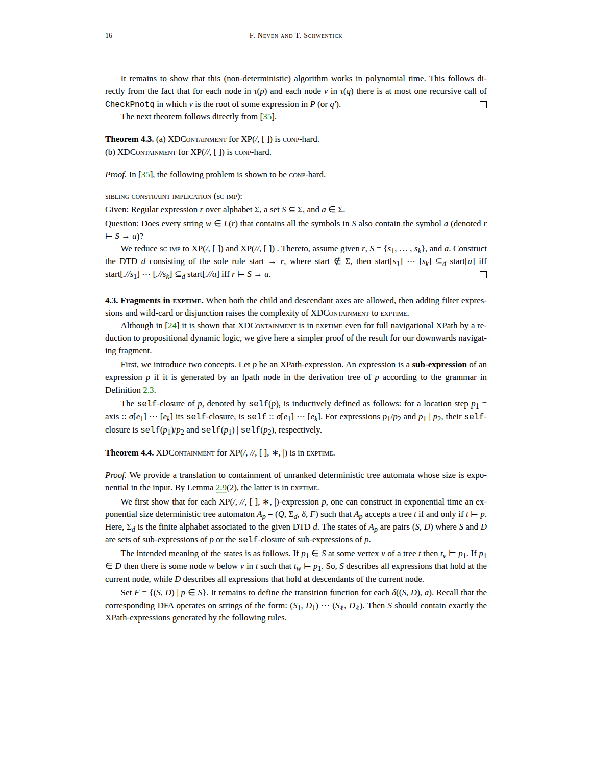16 F. Neven and T. Schwentick 16
It remains to show that this (non-deterministic) algorithm works in polynomial time. This follows directly from the fact that for each node in τ(p) and each node v in τ(q) there is at most one recursive call of CheckPnotq in which v is the root of some expression in P (or q′).
The next theorem follows directly from [35].
Theorem 4.3. (a) XDContainment for XP(/, [ ]) is conp-hard.
(b) XDContainment for XP(//, [ ]) is conp-hard.
Proof. In [35], the following problem is shown to be conp-hard.
sibling constraint implication (sc imp):
Given: Regular expression r over alphabet Σ, a set S ⊆ Σ, and a ∈ Σ.
Question: Does every string w ∈ L(r) that contains all the symbols in S also contain the symbol a (denoted r ⊨ S → a)?
We reduce sc imp to XP(/, [ ]) and XP(//, [ ]) . Thereto, assume given r, S = {s1, … , sk}, and a. Construct the DTD d consisting of the sole rule start → r, where start ∉ Σ, then start[s1] ⋯ [sk] ⊆d start[a] iff start[.//s1] ⋯ [.//sk] ⊆d start[.//a] iff r ⊨ S → a.
4.3. Fragments in exptime. When both the child and descendant axes are allowed, then adding filter expressions and wild-card or disjunction raises the complexity of XDContainment to exptime.
Although in [24] it is shown that XDContainment is in exptime even for full navigational XPath by a reduction to propositional dynamic logic, we give here a simpler proof of the result for our downwards navigating fragment.
First, we introduce two concepts. Let p be an XPath-expression. An expression is a sub-expression of an expression p if it is generated by an lpath node in the derivation tree of p according to the grammar in Definition 2.3.
The self-closure of p, denoted by self(p), is inductively defined as follows: for a location step p1 = axis :: σ[e1] ⋯ [ek] its self-closure, is self :: σ[e1] ⋯ [ek]. For expressions p1/p2 and p1 | p2, their self-closure is self(p1)/p2 and self(p1) | self(p2), respectively.
Theorem 4.4. XDContainment for XP(/, //, [ ], ∗, |) is in exptime.
Proof. We provide a translation to containment of unranked deterministic tree automata whose size is exponential in the input. By Lemma 2.9(2), the latter is in exptime.
We first show that for each XP(/, //, [ ], ∗, |)-expression p, one can construct in exponential time an exponential size deterministic tree automaton Ap = (Q, Σd, δ, F) such that Ap accepts a tree t if and only if t ⊨ p. Here, Σd is the finite alphabet associated to the given DTD d. The states of Ap are pairs (S, D) where S and D are sets of sub-expressions of p or the self-closure of sub-expressions of p.
The intended meaning of the states is as follows. If p1 ∈ S at some vertex v of a tree t then tv ⊨ p1. If p1 ∈ D then there is some node w below v in t such that tw ⊨ p1. So, S describes all expressions that hold at the current node, while D describes all expressions that hold at descendants of the current node.
Set F = {(S, D) | p ∈ S}. It remains to define the transition function for each δ((S, D), a). Recall that the corresponding DFA operates on strings of the form: (S1, D1) ⋯ (Sℓ, Dℓ). Then S should contain exactly the XPath-expressions generated by the following rules.